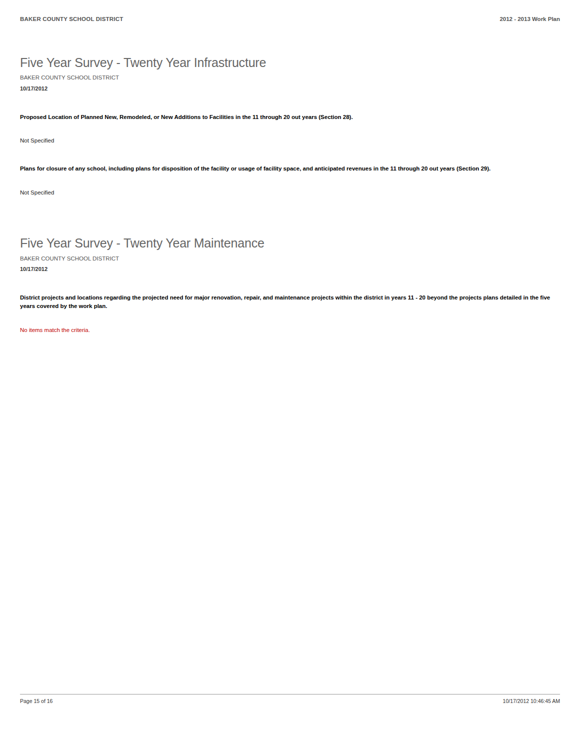BAKER COUNTY SCHOOL DISTRICT
2012 - 2013 Work Plan
Five Year Survey - Twenty Year Infrastructure
BAKER COUNTY SCHOOL DISTRICT
10/17/2012
Proposed Location of Planned New, Remodeled, or New Additions to Facilities in the 11 through 20 out years (Section 28).
Not Specified
Plans for closure of any school, including plans for disposition of the facility or usage of facility space, and anticipated revenues in the 11 through 20 out years (Section 29).
Not Specified
Five Year Survey - Twenty Year Maintenance
BAKER COUNTY SCHOOL DISTRICT
10/17/2012
District projects and locations regarding the projected need for major renovation, repair, and maintenance projects within the district in years 11 - 20 beyond the projects plans detailed in the five years covered by the work plan.
No items match the criteria.
Page 15 of 16
10/17/2012 10:46:45 AM